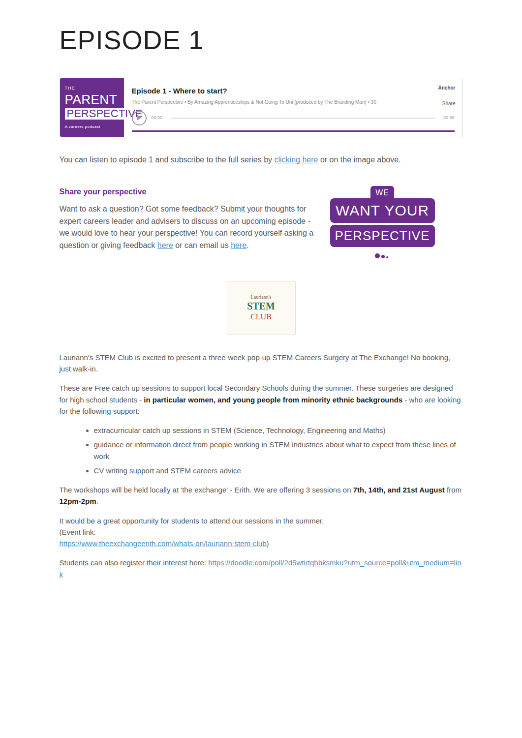EPISODE 1
THE
PARENT
PERSPECTIVE
A careers podcast
Anchor
Episode 1 - Where to start?
The Parent Perspective • By Amazing Apprenticeships & Not Going To Uni (produced by The Branding Man) • 30
Share
00:00
30:56
You can listen to episode 1 and subscribe to the full series by clicking here or on the image above.
Share your perspective
Want to ask a question? Got some feedback? Submit your thoughts for expert careers leader and advisers to discuss on an upcoming episode - we would love to hear your perspective! You can record yourself asking a question or giving feedback here or can email us here.
WE WANT YOUR PERSPECTIVE
Lauriann's STEM CLUB
Lauriann's STEM Club is excited to present a three-week pop-up STEM Careers Surgery at The Exchange! No booking, just walk-in.
These are Free catch up sessions to support local Secondary Schools during the summer. These surgeries are designed for high school students - in particular women, and young people from minority ethnic backgrounds - who are looking for the following support:
extracurricular catch up sessions in STEM (Science, Technology, Engineering and Maths)
guidance or information direct from people working in STEM industries about what to expect from these lines of work
CV writing support and STEM careers advice
The workshops will be held locally at 'the exchange' - Erith. We are offering 3 sessions on 7th, 14th, and 21st August from 12pm-2pm.
It would be a great opportunity for students to attend our sessions in the summer.
(Event link:
https://www.theexchangeerith.com/whats-on/lauriann-stem-club)
Students can also register their interest here: https://doodle.com/poll/2d5wtirtqhbksmku?utm_source=poll&utm_medium=link